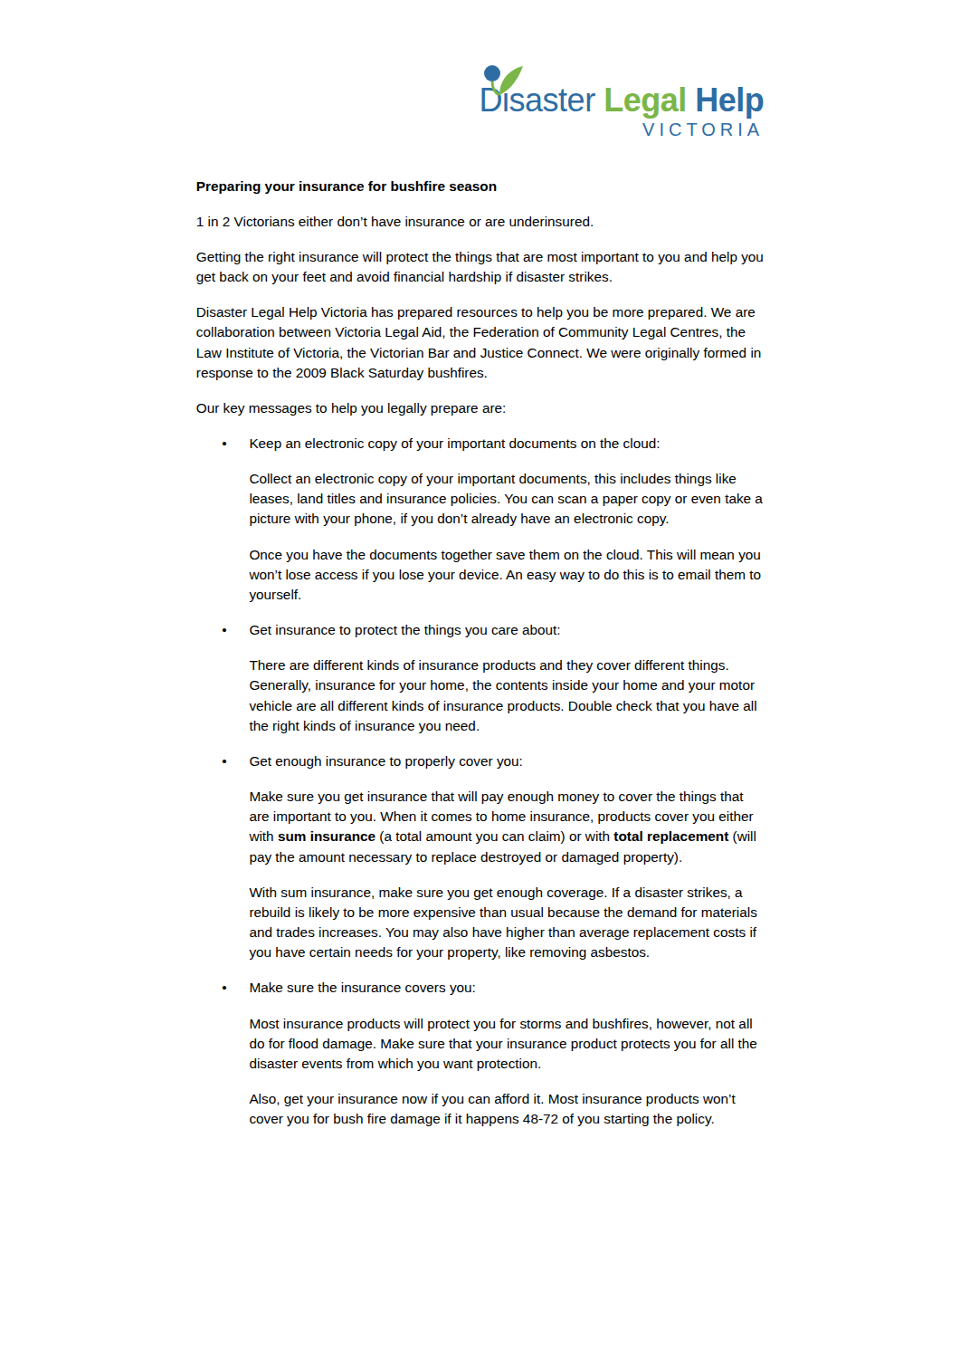Disaster Legal Help
VICTORIA
Preparing your insurance for bushfire season
1 in 2 Victorians either don’t have insurance or are underinsured.
Getting the right insurance will protect the things that are most important to you and help you get back on your feet and avoid financial hardship if disaster strikes.
Disaster Legal Help Victoria has prepared resources to help you be more prepared. We are collaboration between Victoria Legal Aid, the Federation of Community Legal Centres, the Law Institute of Victoria, the Victorian Bar and Justice Connect. We were originally formed in response to the 2009 Black Saturday bushfires.
Our key messages to help you legally prepare are:
Keep an electronic copy of your important documents on the cloud:
Collect an electronic copy of your important documents, this includes things like leases, land titles and insurance policies. You can scan a paper copy or even take a picture with your phone, if you don’t already have an electronic copy.
Once you have the documents together save them on the cloud. This will mean you won’t lose access if you lose your device. An easy way to do this is to email them to yourself.
Get insurance to protect the things you care about:
There are different kinds of insurance products and they cover different things. Generally, insurance for your home, the contents inside your home and your motor vehicle are all different kinds of insurance products. Double check that you have all the right kinds of insurance you need.
Get enough insurance to properly cover you:
Make sure you get insurance that will pay enough money to cover the things that are important to you. When it comes to home insurance, products cover you either with sum insurance (a total amount you can claim) or with total replacement (will pay the amount necessary to replace destroyed or damaged property).
With sum insurance, make sure you get enough coverage. If a disaster strikes, a rebuild is likely to be more expensive than usual because the demand for materials and trades increases. You may also have higher than average replacement costs if you have certain needs for your property, like removing asbestos.
Make sure the insurance covers you:
Most insurance products will protect you for storms and bushfires, however, not all do for flood damage. Make sure that your insurance product protects you for all the disaster events from which you want protection.
Also, get your insurance now if you can afford it. Most insurance products won’t cover you for bush fire damage if it happens 48-72 of you starting the policy.